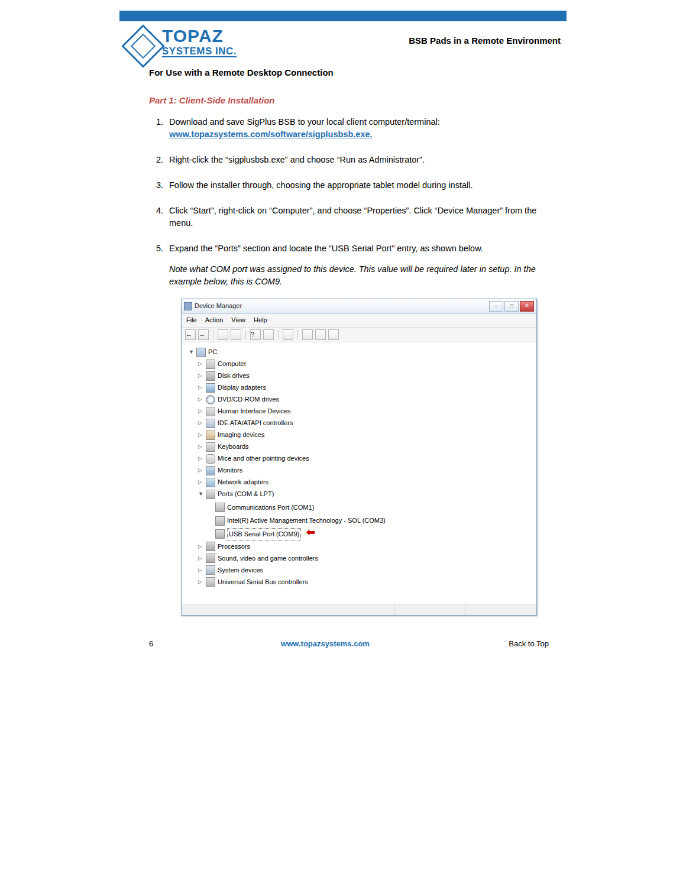TOPAZ
SYSTEMS INC.
BSB Pads in a Remote Environment
For Use with a Remote Desktop Connection
Part 1: Client-Side Installation
Download and save SigPlus BSB to your local client computer/terminal:
www.topazsystems.com/software/sigplusbsb.exe.
Right-click the “sigplusbsb.exe” and choose “Run as Administrator”.
Follow the installer through, choosing the appropriate tablet model during install.
Click “Start”, right-click on “Computer”, and choose “Properties”. Click “Device Manager” from the menu.
Expand the “Ports” section and locate the “USB Serial Port” entry, as shown below.
Note what COM port was assigned to this device. This value will be required later in setup. In the example below, this is COM9.
Device Manager
–
□
✕
File Action View Help
← → ?
▼ PC
▷ Computer
▷ Disk drives
▷ Display adapters
▷ DVD/CD-ROM drives
▷ Human Interface Devices
▷ IDE ATA/ATAPI controllers
▷ Imaging devices
▷ Keyboards
▷ Mice and other pointing devices
▷ Monitors
▷ Network adapters
▼ Ports (COM & LPT)
Communications Port (COM1)
Intel(R) Active Management Technology - SOL (COM3)
USB Serial Port (COM9) ⬅
▷ Processors
▷ Sound, video and game controllers
▷ System devices
▷ Universal Serial Bus controllers
6
www.topazsystems.com
Back to Top